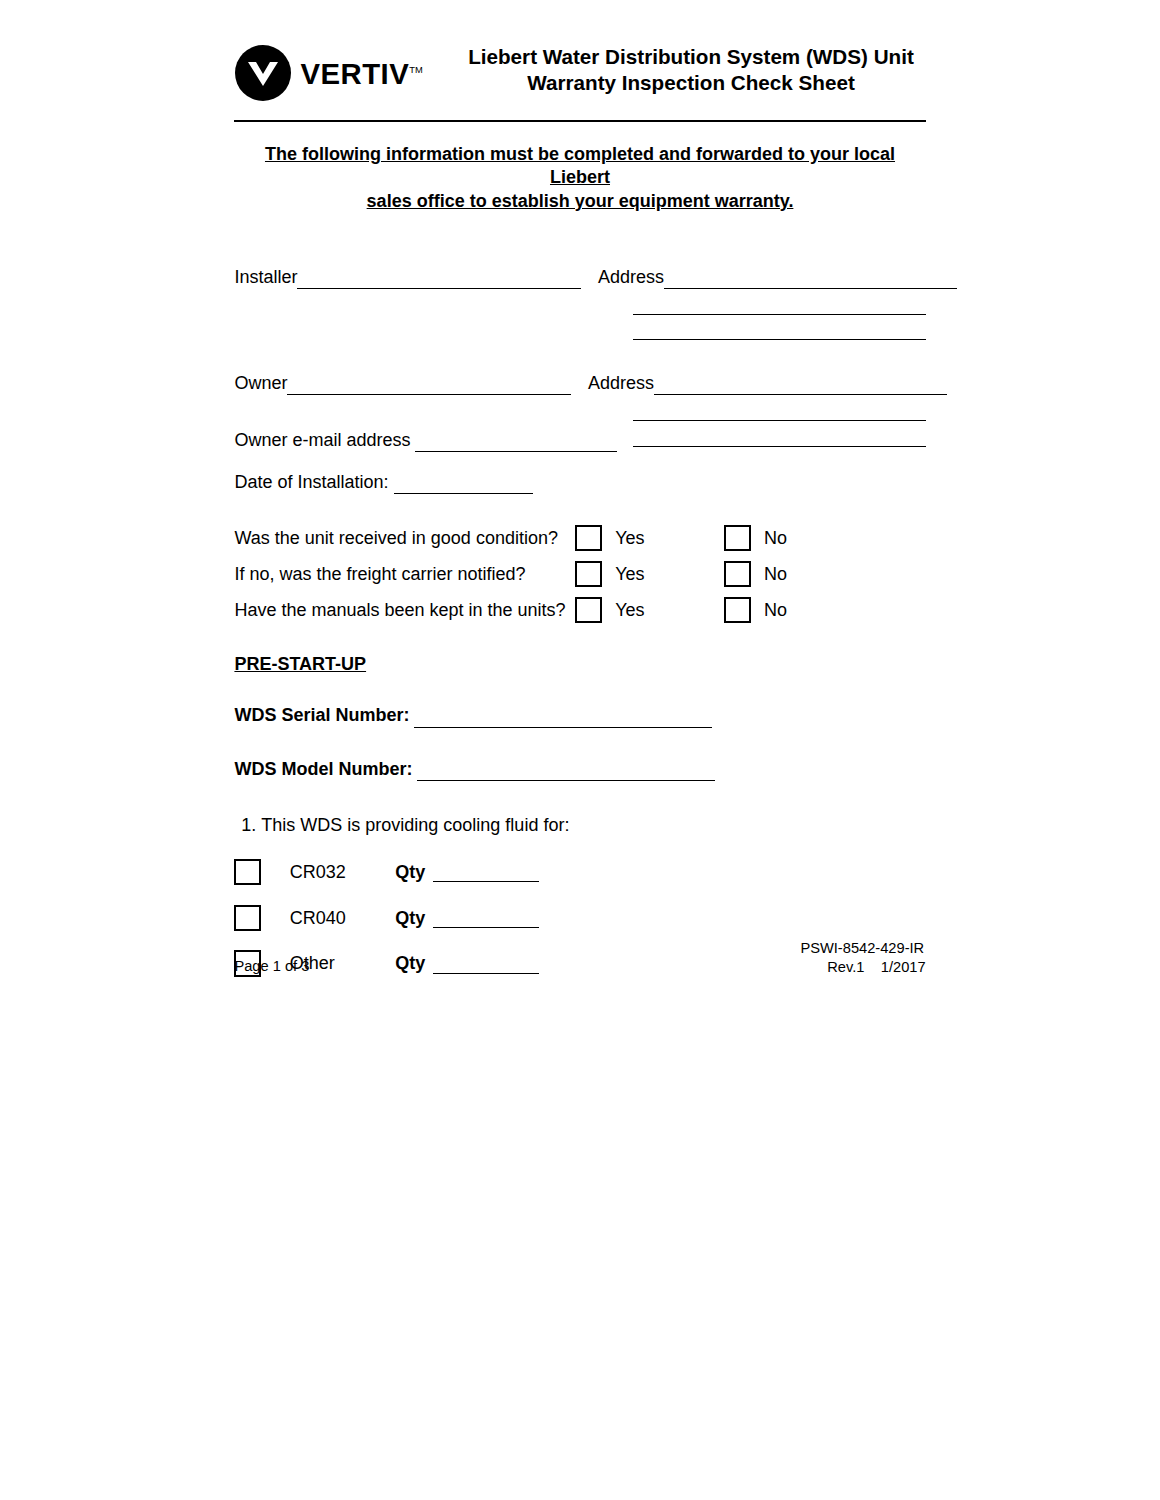VERTIVTM
Liebert Water Distribution System (WDS) Unit
Warranty Inspection Check Sheet
The following information must be completed and forwarded to your local Liebert
sales office to establish your equipment warranty.
Installer
Address
Owner
Address
Owner e-mail address
Date of Installation:
Was the unit received in good condition?
Yes
No
If no, was the freight carrier notified?
Yes
No
Have the manuals been kept in the units?
Yes
No
PRE-START-UP
WDS Serial Number:
WDS Model Number:
This WDS is providing cooling fluid for:
CR032 Qty
CR040 Qty
Other Qty
Page 1 of 3
PSWI-8542-429-IR
Rev.1 1/2017